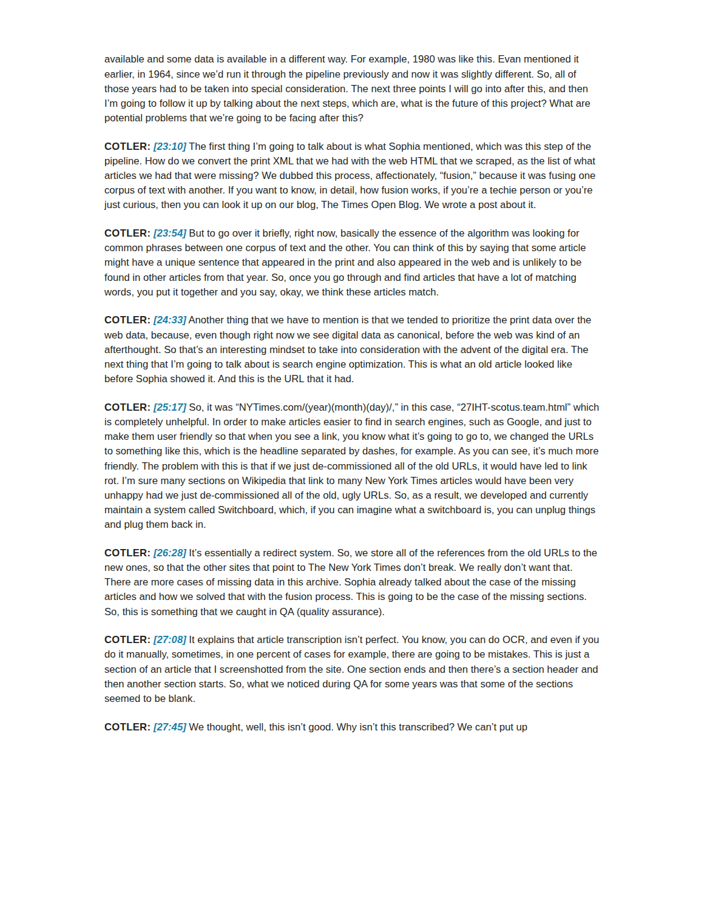available and some data is available in a different way. For example, 1980 was like this. Evan mentioned it earlier, in 1964, since we’d run it through the pipeline previously and now it was slightly different. So, all of those years had to be taken into special consideration. The next three points I will go into after this, and then I’m going to follow it up by talking about the next steps, which are, what is the future of this project? What are potential problems that we’re going to be facing after this?
COTLER: [23:10] The first thing I’m going to talk about is what Sophia mentioned, which was this step of the pipeline. How do we convert the print XML that we had with the web HTML that we scraped, as the list of what articles we had that were missing? We dubbed this process, affectionately, “fusion,” because it was fusing one corpus of text with another. If you want to know, in detail, how fusion works, if you’re a techie person or you’re just curious, then you can look it up on our blog, The Times Open Blog. We wrote a post about it.
COTLER: [23:54] But to go over it briefly, right now, basically the essence of the algorithm was looking for common phrases between one corpus of text and the other. You can think of this by saying that some article might have a unique sentence that appeared in the print and also appeared in the web and is unlikely to be found in other articles from that year. So, once you go through and find articles that have a lot of matching words, you put it together and you say, okay, we think these articles match.
COTLER: [24:33] Another thing that we have to mention is that we tended to prioritize the print data over the web data, because, even though right now we see digital data as canonical, before the web was kind of an afterthought. So that’s an interesting mindset to take into consideration with the advent of the digital era. The next thing that I’m going to talk about is search engine optimization. This is what an old article looked like before Sophia showed it. And this is the URL that it had.
COTLER: [25:17] So, it was “NYTimes.com/(year)(month)(day)/,” in this case, “27IHT-scotus.team.html” which is completely unhelpful. In order to make articles easier to find in search engines, such as Google, and just to make them user friendly so that when you see a link, you know what it’s going to go to, we changed the URLs to something like this, which is the headline separated by dashes, for example. As you can see, it’s much more friendly. The problem with this is that if we just de-commissioned all of the old URLs, it would have led to link rot. I’m sure many sections on Wikipedia that link to many New York Times articles would have been very unhappy had we just de-commissioned all of the old, ugly URLs. So, as a result, we developed and currently maintain a system called Switchboard, which, if you can imagine what a switchboard is, you can unplug things and plug them back in.
COTLER: [26:28] It’s essentially a redirect system. So, we store all of the references from the old URLs to the new ones, so that the other sites that point to The New York Times don’t break. We really don’t want that. There are more cases of missing data in this archive. Sophia already talked about the case of the missing articles and how we solved that with the fusion process. This is going to be the case of the missing sections. So, this is something that we caught in QA (quality assurance).
COTLER: [27:08] It explains that article transcription isn’t perfect. You know, you can do OCR, and even if you do it manually, sometimes, in one percent of cases for example, there are going to be mistakes. This is just a section of an article that I screenshotted from the site. One section ends and then there’s a section header and then another section starts. So, what we noticed during QA for some years was that some of the sections seemed to be blank.
COTLER: [27:45] We thought, well, this isn’t good. Why isn’t this transcribed? We can’t put up